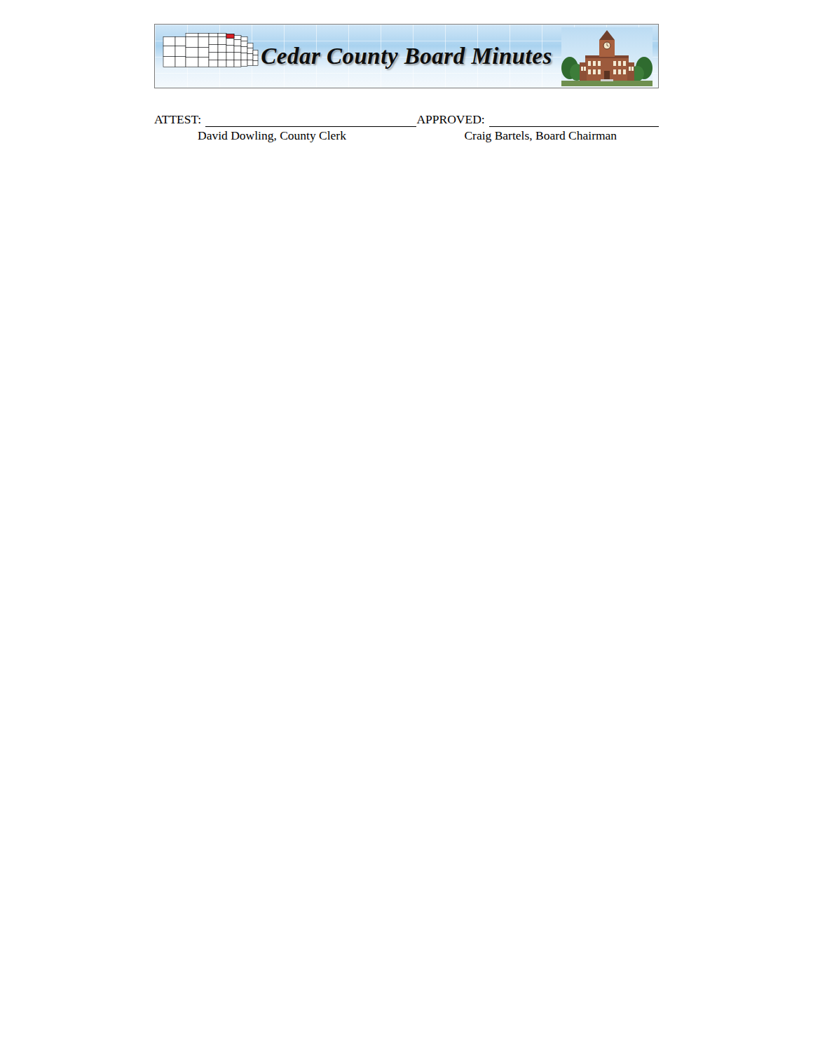Cedar County Board Minutes
ATTEST:
APPROVED:
David Dowling, County Clerk
Craig Bartels, Board Chairman